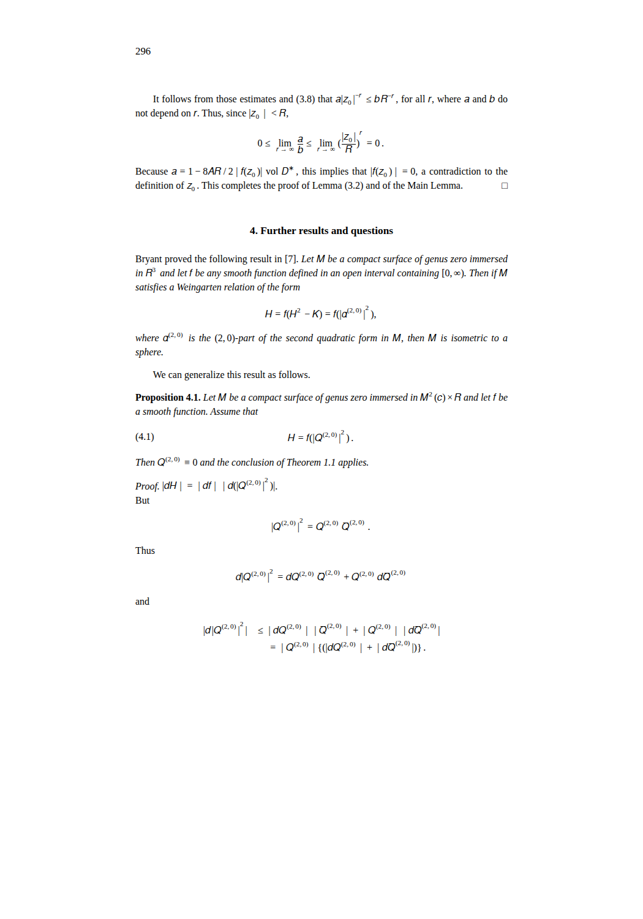296
It follows from those estimates and (3.8) that a|z0|−r≤bR−r, for all r, where a and b do not depend on r. Thus, since |z0|<R,
0≤ limr→∞ ab ≤ limr→∞ (|z0|R) r =0.
Because a=1−8AR/2|f(z0)| vol D∗, this implies that |f(z0)|=0, a contradiction to the definition of z0. This completes the proof of Lemma (3.2) and of the Main Lemma.□
4. Further results and questions
Bryant proved the following result in [7]. Let M be a compact surface of genus zero immersed in R3 and let f be any smooth function defined in an open interval containing [0,∞). Then if M satisfies a Weingarten relation of the form
H=f(H2−K) = f(|α(2,0)|2),
where α(2,0) is the (2,0)-part of the second quadratic form in M, then M is isometric to a sphere.
We can generalize this result as follows.
Proposition 4.1. Let M be a compact surface of genus zero immersed in M2(c)×R and let f be a smooth function. Assume that
(4.1)
H=f(|Q(2,0)|2).
Then Q(2,0)≡0 and the conclusion of Theorem 1.1 applies.
Proof. |dH|=|df||d(|Q(2,0)|2)|.
But
|Q(2,0)|2 = Q(2,0) Q¯(2,0) .
Thus
d|Q(2,0)|2 = dQ(2,0) Q¯(2,0) + Q(2,0) dQ¯(2,0)
and
|d|Q(2,0)|2| ≤ |dQ(2,0)| |Q¯(2,0)| + |Q(2,0)| |dQ¯(2,0)| = |Q(2,0)| { ( |dQ(2,0)| + |dQ¯(2,0)| ) } .